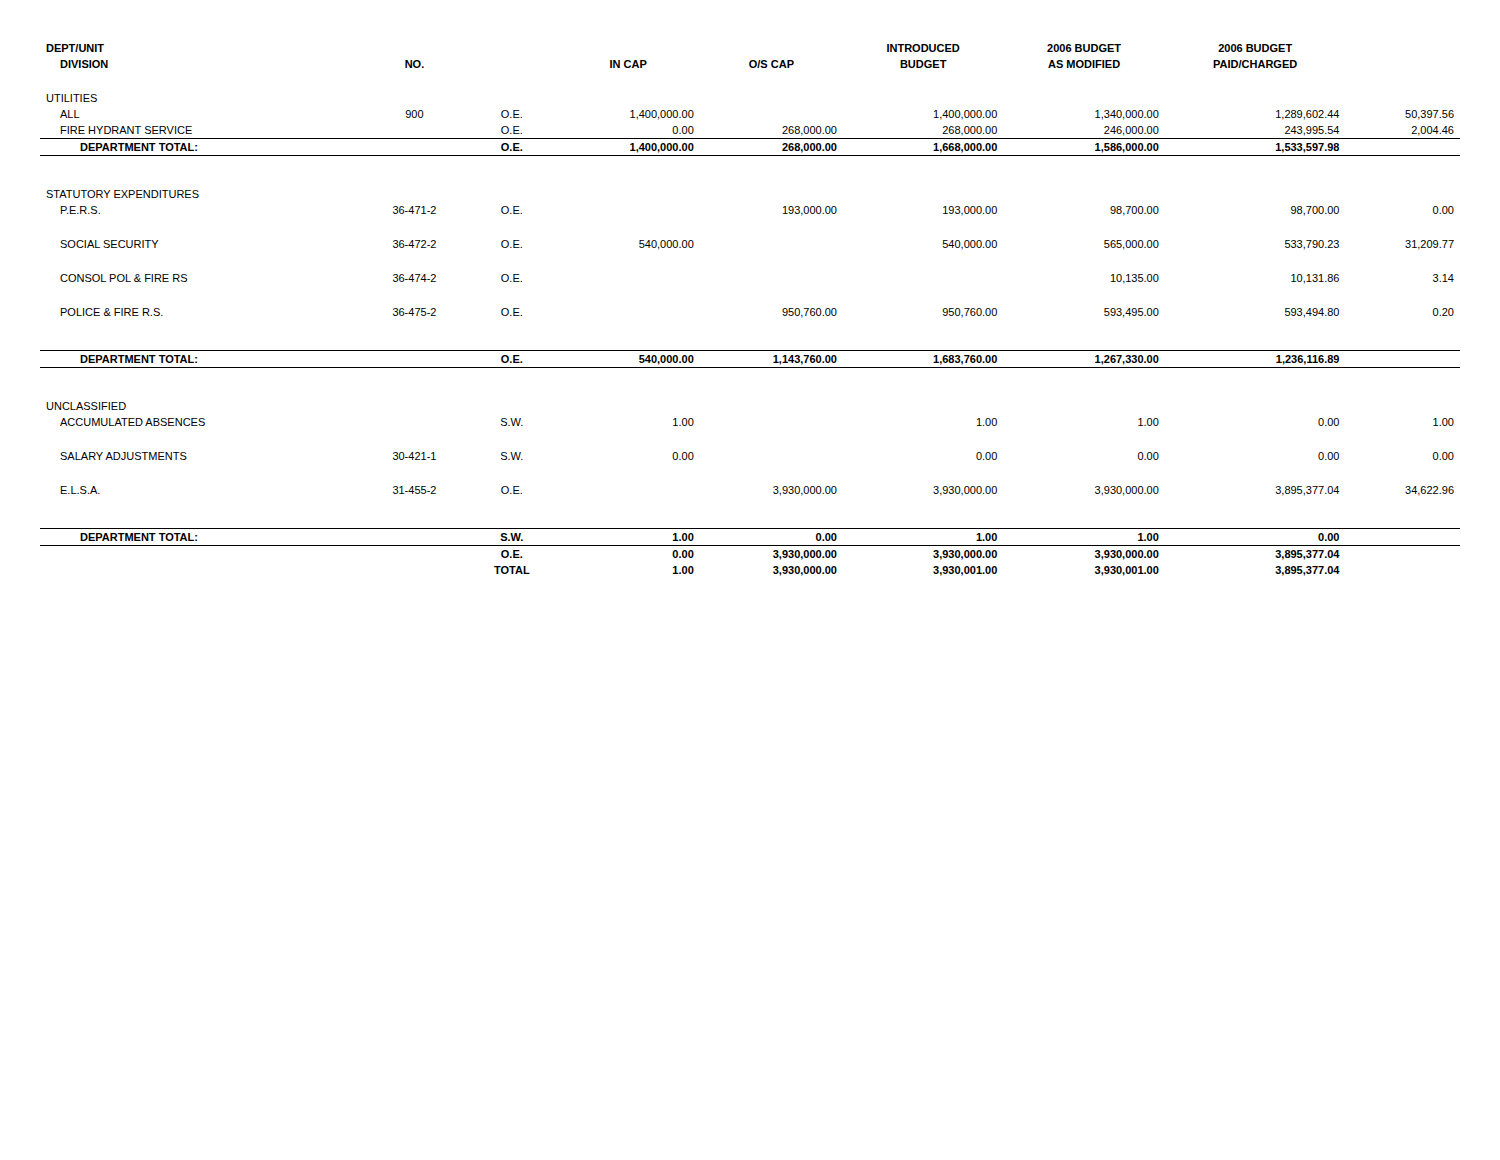| DEPT/UNIT | | | | | INTRODUCED | 2006 BUDGET | 2006 BUDGET | |
| --- | --- | --- | --- | --- | --- | --- | --- | --- |
| DIVISION | NO. | | IN CAP | O/S CAP | BUDGET | AS MODIFIED | PAID/CHARGED | |
| UTILITIES | | | | | | | | |
| ALL | 900 | O.E. | 1,400,000.00 | | 1,400,000.00 | 1,340,000.00 | 1,289,602.44 | 50,397.56 |
| FIRE HYDRANT SERVICE | | O.E. | 0.00 | 268,000.00 | 268,000.00 | 246,000.00 | 243,995.54 | 2,004.46 |
| DEPARTMENT TOTAL: | | O.E. | 1,400,000.00 | 268,000.00 | 1,668,000.00 | 1,586,000.00 | 1,533,597.98 | |
| STATUTORY EXPENDITURES | | | | | | | | |
| P.E.R.S. | 36-471-2 | O.E. | | 193,000.00 | 193,000.00 | 98,700.00 | 98,700.00 | 0.00 |
| SOCIAL SECURITY | 36-472-2 | O.E. | 540,000.00 | | 540,000.00 | 565,000.00 | 533,790.23 | 31,209.77 |
| CONSOL POL & FIRE RS | 36-474-2 | O.E. | | | | 10,135.00 | 10,131.86 | 3.14 |
| POLICE & FIRE R.S. | 36-475-2 | O.E. | | 950,760.00 | 950,760.00 | 593,495.00 | 593,494.80 | 0.20 |
| DEPARTMENT TOTAL: | | O.E. | 540,000.00 | 1,143,760.00 | 1,683,760.00 | 1,267,330.00 | 1,236,116.89 | |
| UNCLASSIFIED | | | | | | | | |
| ACCUMULATED ABSENCES | | S.W. | 1.00 | | 1.00 | 1.00 | 0.00 | 1.00 |
| SALARY ADJUSTMENTS | 30-421-1 | S.W. | 0.00 | | 0.00 | 0.00 | 0.00 | 0.00 |
| E.L.S.A. | 31-455-2 | O.E. | | 3,930,000.00 | 3,930,000.00 | 3,930,000.00 | 3,895,377.04 | 34,622.96 |
| DEPARTMENT TOTAL: | | S.W. | 1.00 | 0.00 | 1.00 | 1.00 | 0.00 | |
| | | O.E. | 0.00 | 3,930,000.00 | 3,930,000.00 | 3,930,000.00 | 3,895,377.04 | |
| | | TOTAL | 1.00 | 3,930,000.00 | 3,930,001.00 | 3,930,001.00 | 3,895,377.04 | |